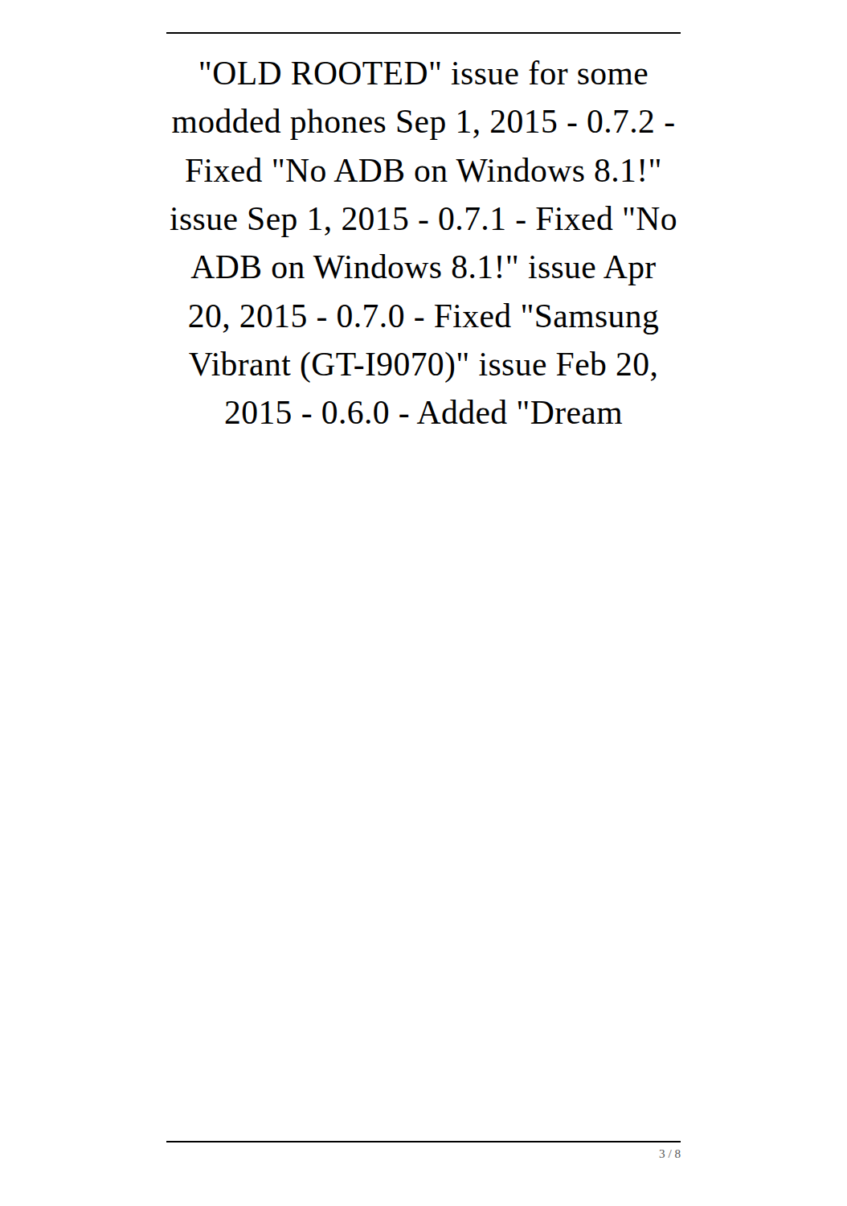"OLD ROOTED" issue for some modded phones Sep 1, 2015 - 0.7.2 - Fixed "No ADB on Windows 8.1!" issue Sep 1, 2015 - 0.7.1 - Fixed "No ADB on Windows 8.1!" issue Apr 20, 2015 - 0.7.0 - Fixed "Samsung Vibrant (GT-I9070)" issue Feb 20, 2015 - 0.6.0 - Added "Dream
3 / 8